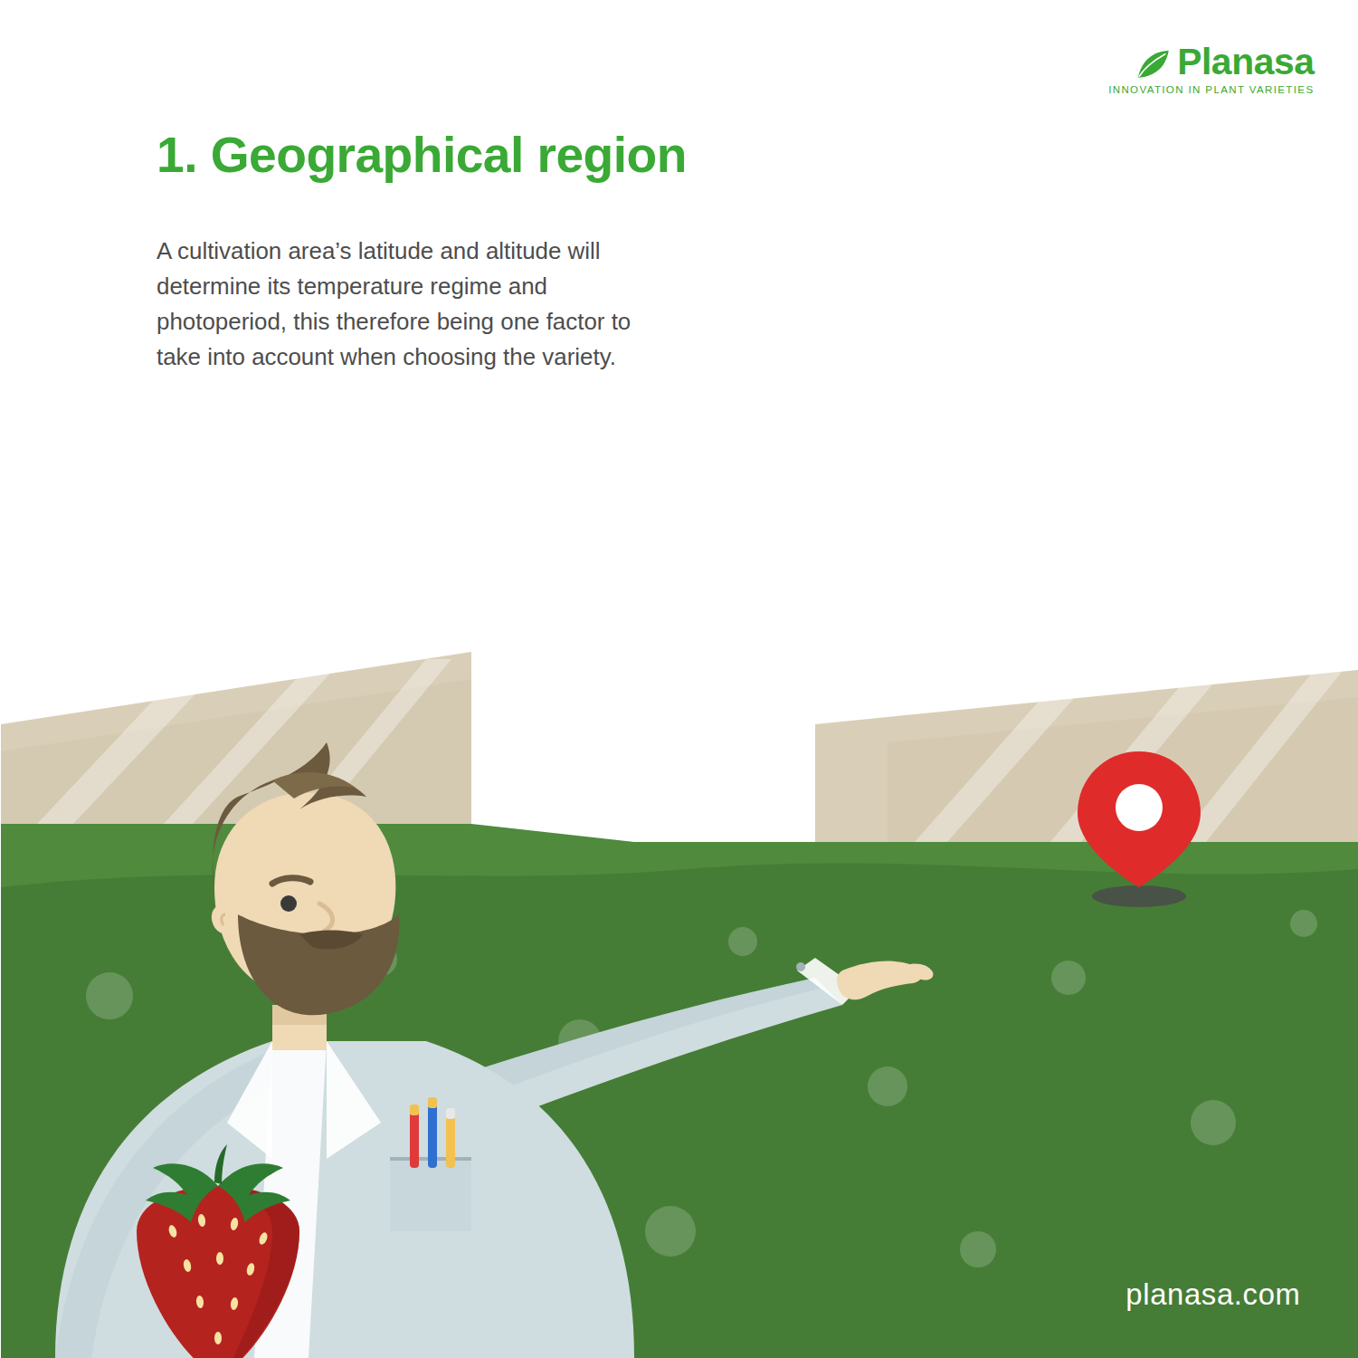Planasa
Innovation in plant varieties
1. Geographical region
A cultivation area’s latitude and altitude will determine its temperature regime and photoperiod, this therefore being one factor to take into account when choosing the variety.
planasa.com